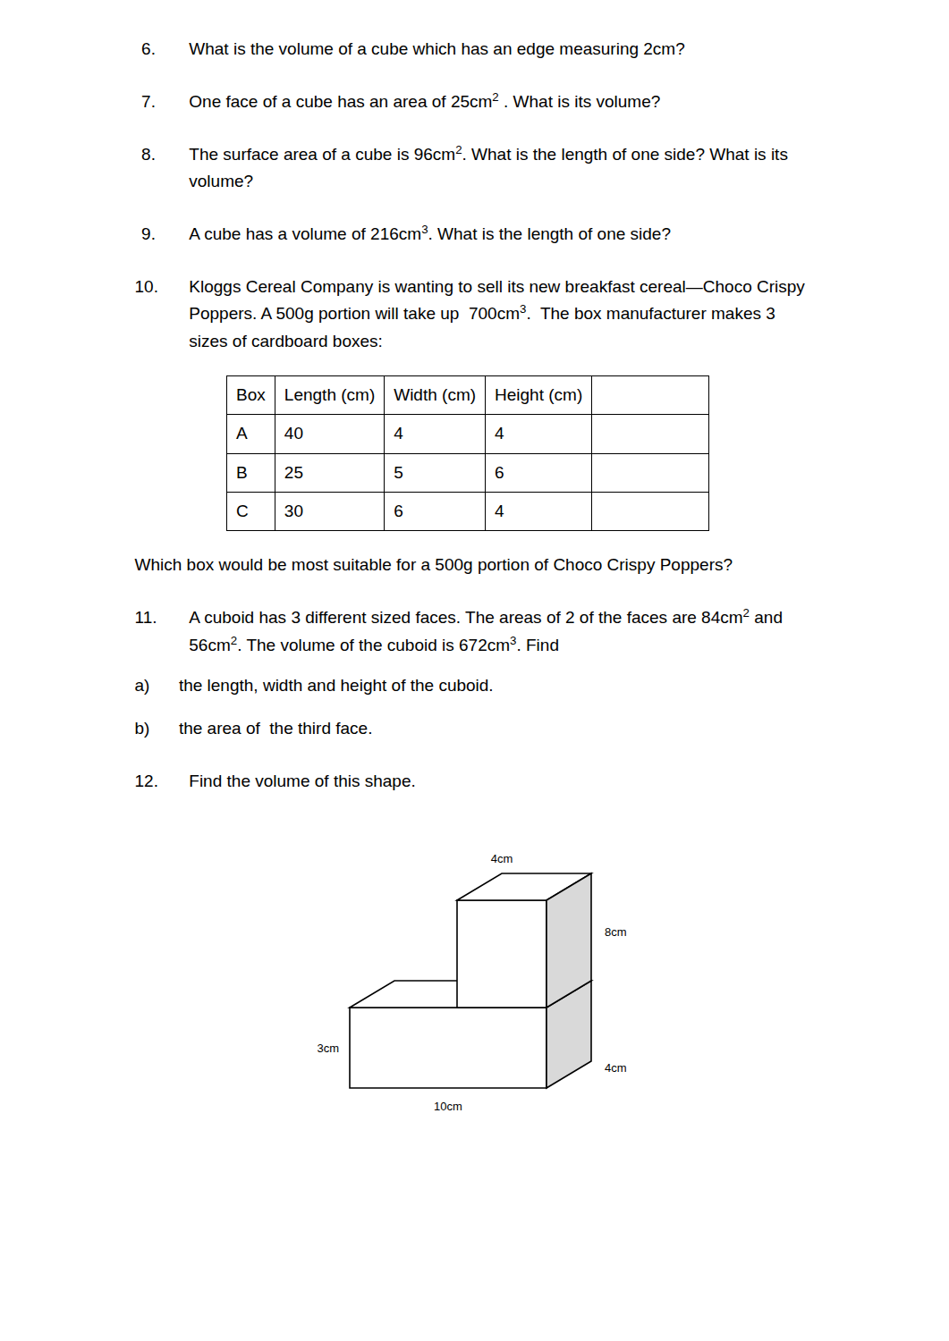What is the volume of a cube which has an edge measuring 2cm?
One face of a cube has an area of 25cm2 . What is its volume?
The surface area of a cube is 96cm2. What is the length of one side? What is its volume?
A cube has a volume of 216cm3. What is the length of one side?
Kloggs Cereal Company is wanting to sell its new breakfast cereal—Choco Crispy Poppers. A 500g portion will take up 700cm3. The box manufacturer makes 3 sizes of cardboard boxes:
| Box | Length (cm) | Width (cm) | Height (cm) | |
| --- | --- | --- | --- | --- |
| A | 40 | 4 | 4 | |
| B | 25 | 5 | 6 | |
| C | 30 | 6 | 4 | |
Which box would be most suitable for a 500g portion of Choco Crispy Poppers?
A cuboid has 3 different sized faces. The areas of 2 of the faces are 84cm2 and 56cm2. The volume of the cuboid is 672cm3. Find
the length, width and height of the cuboid.
the area of the third face.
Find the volume of this shape.
4cm 8cm 4cm 3cm 10cm